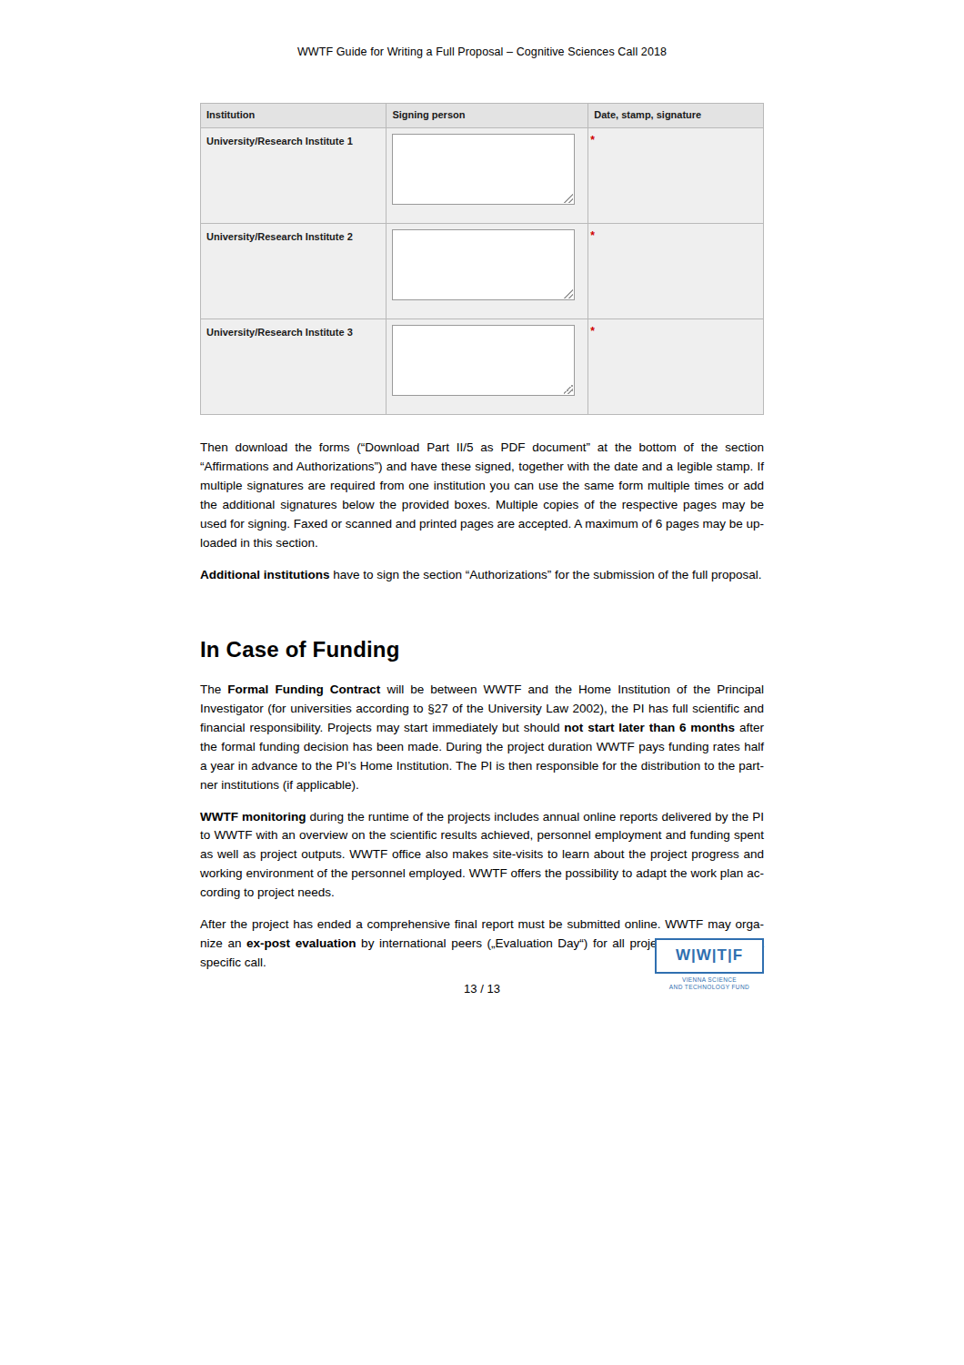WWTF Guide for Writing a Full Proposal – Cognitive Sciences Call 2018
| Institution | Signing person | Date, stamp, signature |
| --- | --- | --- |
| University/Research Institute 1 | | * |
| University/Research Institute 2 | | * |
| University/Research Institute 3 | | * |
Then download the forms (“Download Part II/5 as PDF document” at the bottom of the section “Affirmations and Authorizations”) and have these signed, together with the date and a legible stamp. If multiple signatures are required from one institution you can use the same form multiple times or add the additional signatures below the provided boxes. Multiple copies of the respective pages may be used for signing. Faxed or scanned and printed pages are accepted. A maximum of 6 pages may be uploaded in this section.
Additional institutions have to sign the section “Authorizations” for the submission of the full proposal.
In Case of Funding
The Formal Funding Contract will be between WWTF and the Home Institution of the Principal Investigator (for universities according to §27 of the University Law 2002), the PI has full scientific and financial responsibility. Projects may start immediately but should not start later than 6 months after the formal funding decision has been made. During the project duration WWTF pays funding rates half a year in advance to the PI’s Home Institution. The PI is then responsible for the distribution to the partner institutions (if applicable).
WWTF monitoring during the runtime of the projects includes annual online reports delivered by the PI to WWTF with an overview on the scientific results achieved, personnel employment and funding spent as well as project outputs. WWTF office also makes site-visits to learn about the project progress and working environment of the personnel employed. WWTF offers the possibility to adapt the work plan according to project needs.
After the project has ended a comprehensive final report must be submitted online. WWTF may organize an ex-post evaluation by international peers („Evaluation Day“) for all projects funded within a specific call.
13 / 13
W|W|T|F
VIENNA SCIENCE
AND TECHNOLOGY FUND